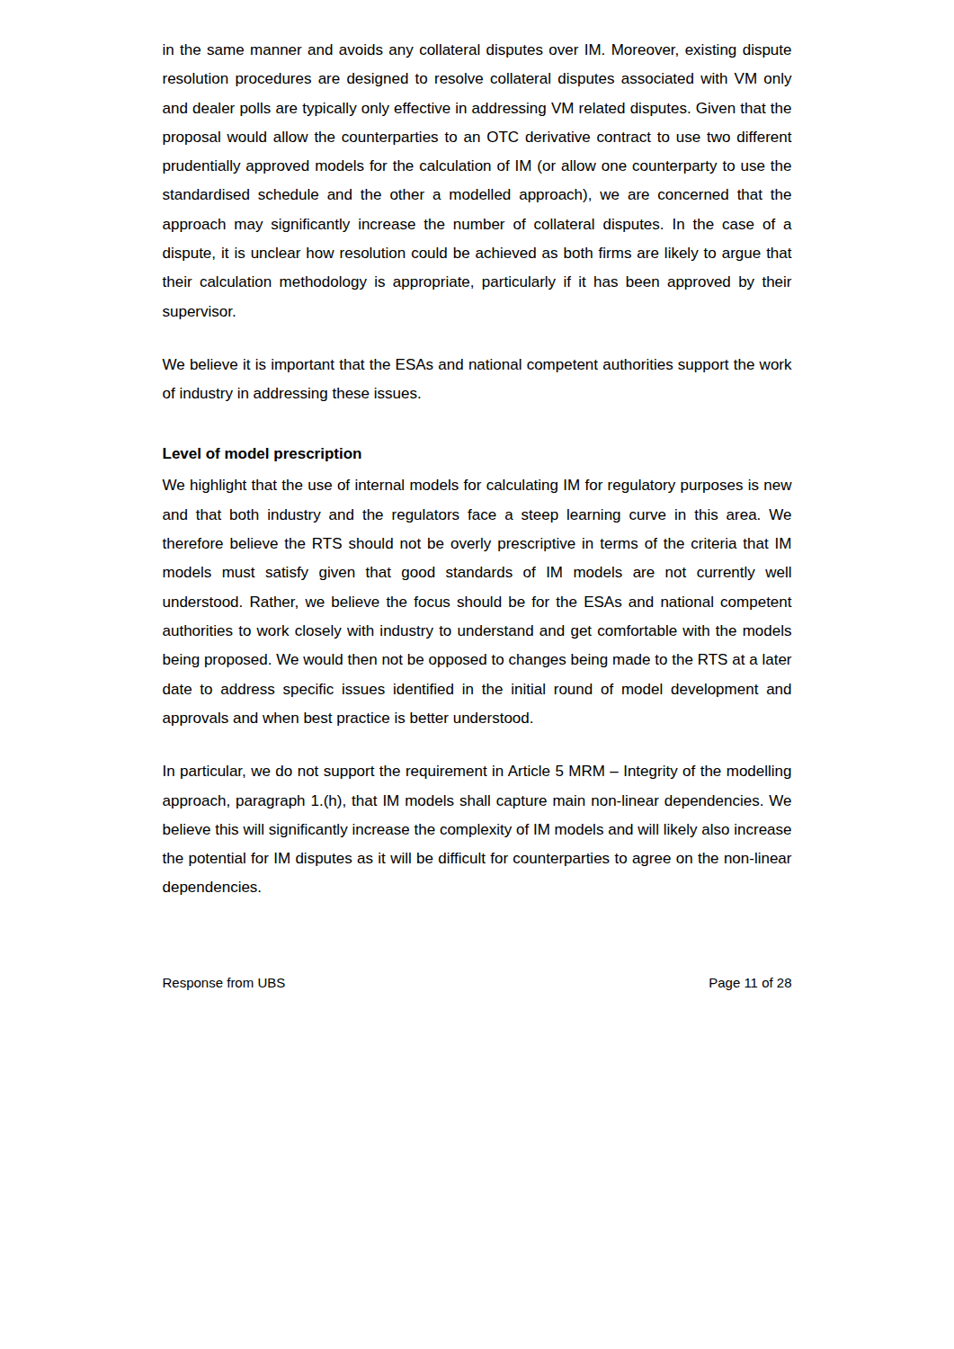in the same manner and avoids any collateral disputes over IM. Moreover, existing dispute resolution procedures are designed to resolve collateral disputes associated with VM only and dealer polls are typically only effective in addressing VM related disputes. Given that the proposal would allow the counterparties to an OTC derivative contract to use two different prudentially approved models for the calculation of IM (or allow one counterparty to use the standardised schedule and the other a modelled approach), we are concerned that the approach may significantly increase the number of collateral disputes. In the case of a dispute, it is unclear how resolution could be achieved as both firms are likely to argue that their calculation methodology is appropriate, particularly if it has been approved by their supervisor.
We believe it is important that the ESAs and national competent authorities support the work of industry in addressing these issues.
Level of model prescription
We highlight that the use of internal models for calculating IM for regulatory purposes is new and that both industry and the regulators face a steep learning curve in this area. We therefore believe the RTS should not be overly prescriptive in terms of the criteria that IM models must satisfy given that good standards of IM models are not currently well understood. Rather, we believe the focus should be for the ESAs and national competent authorities to work closely with industry to understand and get comfortable with the models being proposed. We would then not be opposed to changes being made to the RTS at a later date to address specific issues identified in the initial round of model development and approvals and when best practice is better understood.
In particular, we do not support the requirement in Article 5 MRM – Integrity of the modelling approach, paragraph 1.(h), that IM models shall capture main non-linear dependencies. We believe this will significantly increase the complexity of IM models and will likely also increase the potential for IM disputes as it will be difficult for counterparties to agree on the non-linear dependencies.
Response from UBS Page 11 of 28